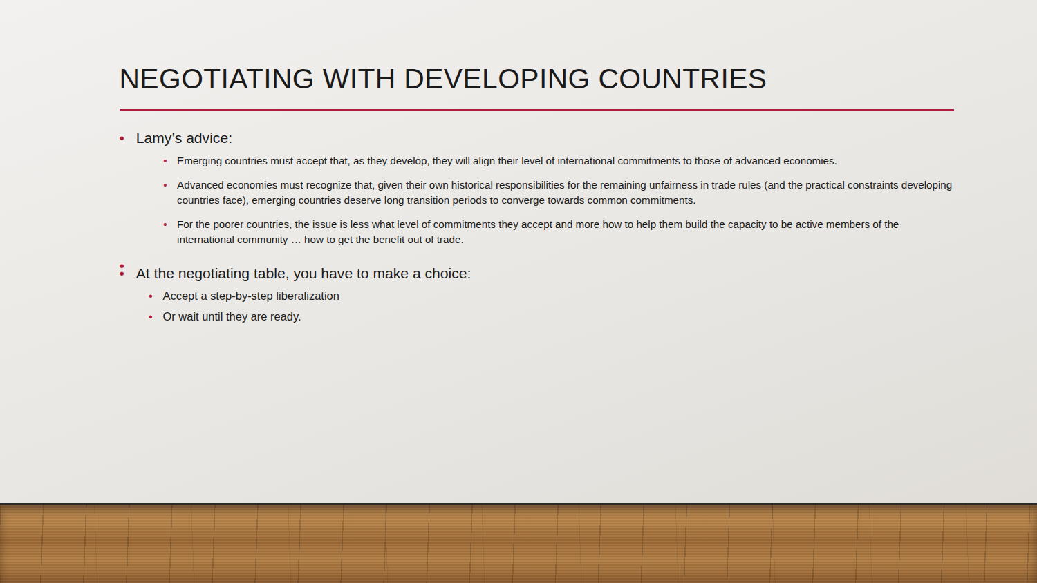Negotiating with Developing Countries
Lamy’s advice:
Emerging countries must accept that, as they develop, they will align their level of international commitments to those of advanced economies.
Advanced economies must recognize that, given their own historical responsibilities for the remaining unfairness in trade rules (and the practical constraints developing countries face), emerging countries deserve long transition periods to converge towards common commitments.
For the poorer countries, the issue is less what level of commitments they accept and more how to help them build the capacity to be active members of the international community … how to get the benefit out of trade.
At the negotiating table, you have to make a choice:
Accept a step-by-step liberalization
Or wait until they are ready.